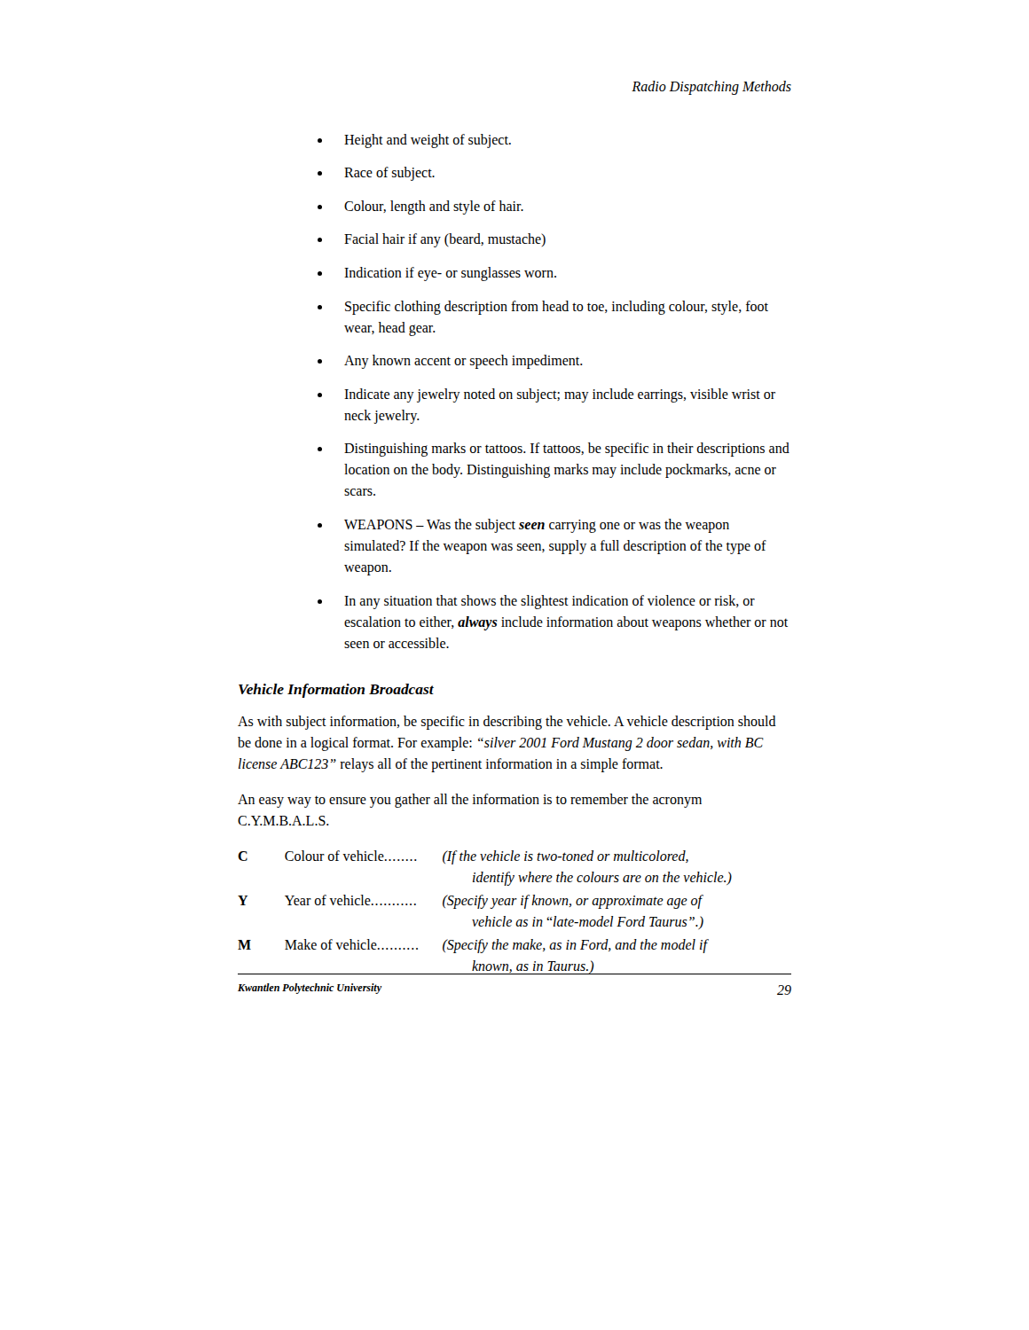Radio Dispatching Methods
Height and weight of subject.
Race of subject.
Colour, length and style of hair.
Facial hair if any (beard, mustache)
Indication if eye- or sunglasses worn.
Specific clothing description from head to toe, including colour, style, foot wear, head gear.
Any known accent or speech impediment.
Indicate any jewelry noted on subject; may include earrings, visible wrist or neck jewelry.
Distinguishing marks or tattoos. If tattoos, be specific in their descriptions and location on the body. Distinguishing marks may include pockmarks, acne or scars.
WEAPONS – Was the subject seen carrying one or was the weapon simulated? If the weapon was seen, supply a full description of the type of weapon.
In any situation that shows the slightest indication of violence or risk, or escalation to either, always include information about weapons whether or not seen or accessible.
Vehicle Information Broadcast
As with subject information, be specific in describing the vehicle. A vehicle description should be done in a logical format. For example: “silver 2001 Ford Mustang 2 door sedan, with BC license ABC123” relays all of the pertinent information in a simple format.
An easy way to ensure you gather all the information is to remember the acronym C.Y.M.B.A.L.S.
| C | Colour of vehicle ........ | (If the vehicle is two-toned or multicolored, identify where the colours are on the vehicle.) |
| Y | Year of vehicle ........... | (Specify year if known, or approximate age of vehicle as in “ late-model Ford Taurus”.) |
| M | Make of vehicle .......... | (Specify the make, as in Ford, and the model if known, as in Taurus.) |
Kwantlen Polytechnic University 29